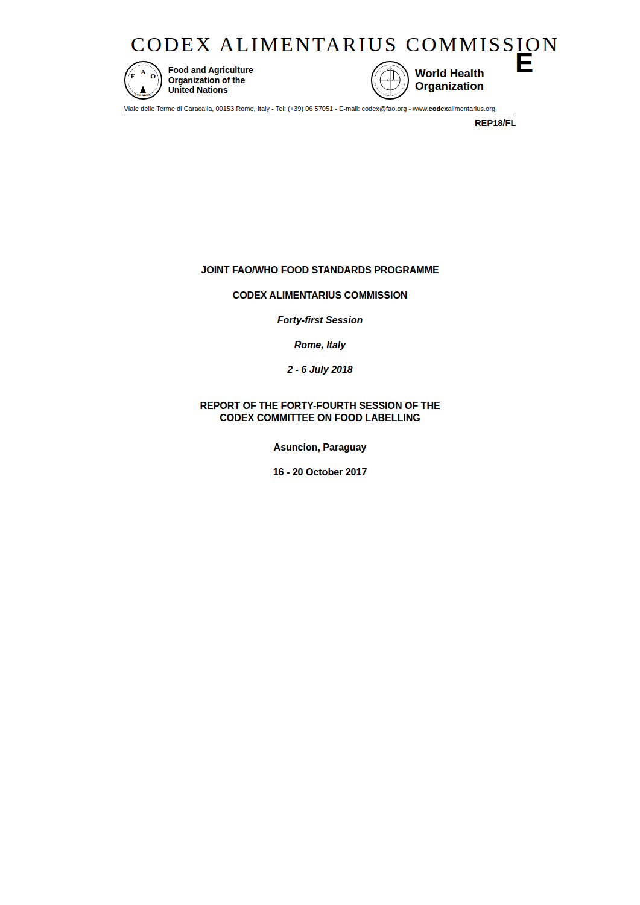E
CODEX ALIMENTARIUS COMMISSION
F A O
FIAT PANIS
Food and Agriculture Organization of the United Nations
World Health Organization
Viale delle Terme di Caracalla, 00153 Rome, Italy - Tel: (+39) 06 57051 - E-mail: codex@fao.org - www.codexalimentarius.org
REP18/FL
JOINT FAO/WHO FOOD STANDARDS PROGRAMME
CODEX ALIMENTARIUS COMMISSION
Forty-first Session
Rome, Italy
2 - 6 July 2018
REPORT OF THE FORTY-FOURTH SESSION OF THE
CODEX COMMITTEE ON FOOD LABELLING
Asuncion, Paraguay
16 - 20 October 2017